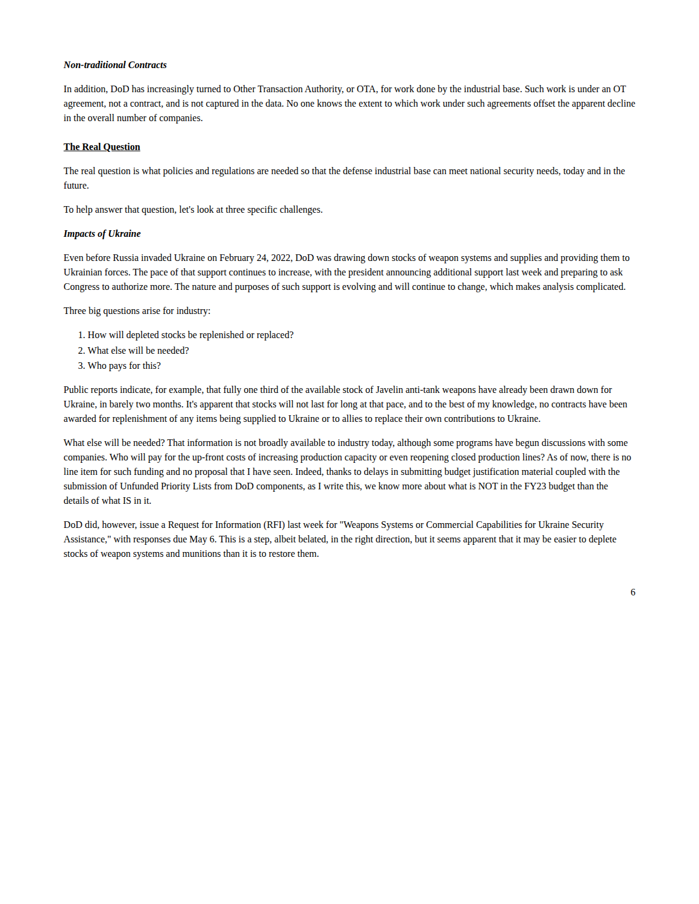Non-traditional Contracts
In addition, DoD has increasingly turned to Other Transaction Authority, or OTA, for work done by the industrial base. Such work is under an OT agreement, not a contract, and is not captured in the data. No one knows the extent to which work under such agreements offset the apparent decline in the overall number of companies.
The Real Question
The real question is what policies and regulations are needed so that the defense industrial base can meet national security needs, today and in the future.
To help answer that question, let's look at three specific challenges.
Impacts of Ukraine
Even before Russia invaded Ukraine on February 24, 2022, DoD was drawing down stocks of weapon systems and supplies and providing them to Ukrainian forces. The pace of that support continues to increase, with the president announcing additional support last week and preparing to ask Congress to authorize more. The nature and purposes of such support is evolving and will continue to change, which makes analysis complicated.
Three big questions arise for industry:
How will depleted stocks be replenished or replaced?
What else will be needed?
Who pays for this?
Public reports indicate, for example, that fully one third of the available stock of Javelin anti-tank weapons have already been drawn down for Ukraine, in barely two months. It's apparent that stocks will not last for long at that pace, and to the best of my knowledge, no contracts have been awarded for replenishment of any items being supplied to Ukraine or to allies to replace their own contributions to Ukraine.
What else will be needed? That information is not broadly available to industry today, although some programs have begun discussions with some companies. Who will pay for the up-front costs of increasing production capacity or even reopening closed production lines? As of now, there is no line item for such funding and no proposal that I have seen. Indeed, thanks to delays in submitting budget justification material coupled with the submission of Unfunded Priority Lists from DoD components, as I write this, we know more about what is NOT in the FY23 budget than the details of what IS in it.
DoD did, however, issue a Request for Information (RFI) last week for "Weapons Systems or Commercial Capabilities for Ukraine Security Assistance," with responses due May 6. This is a step, albeit belated, in the right direction, but it seems apparent that it may be easier to deplete stocks of weapon systems and munitions than it is to restore them.
6